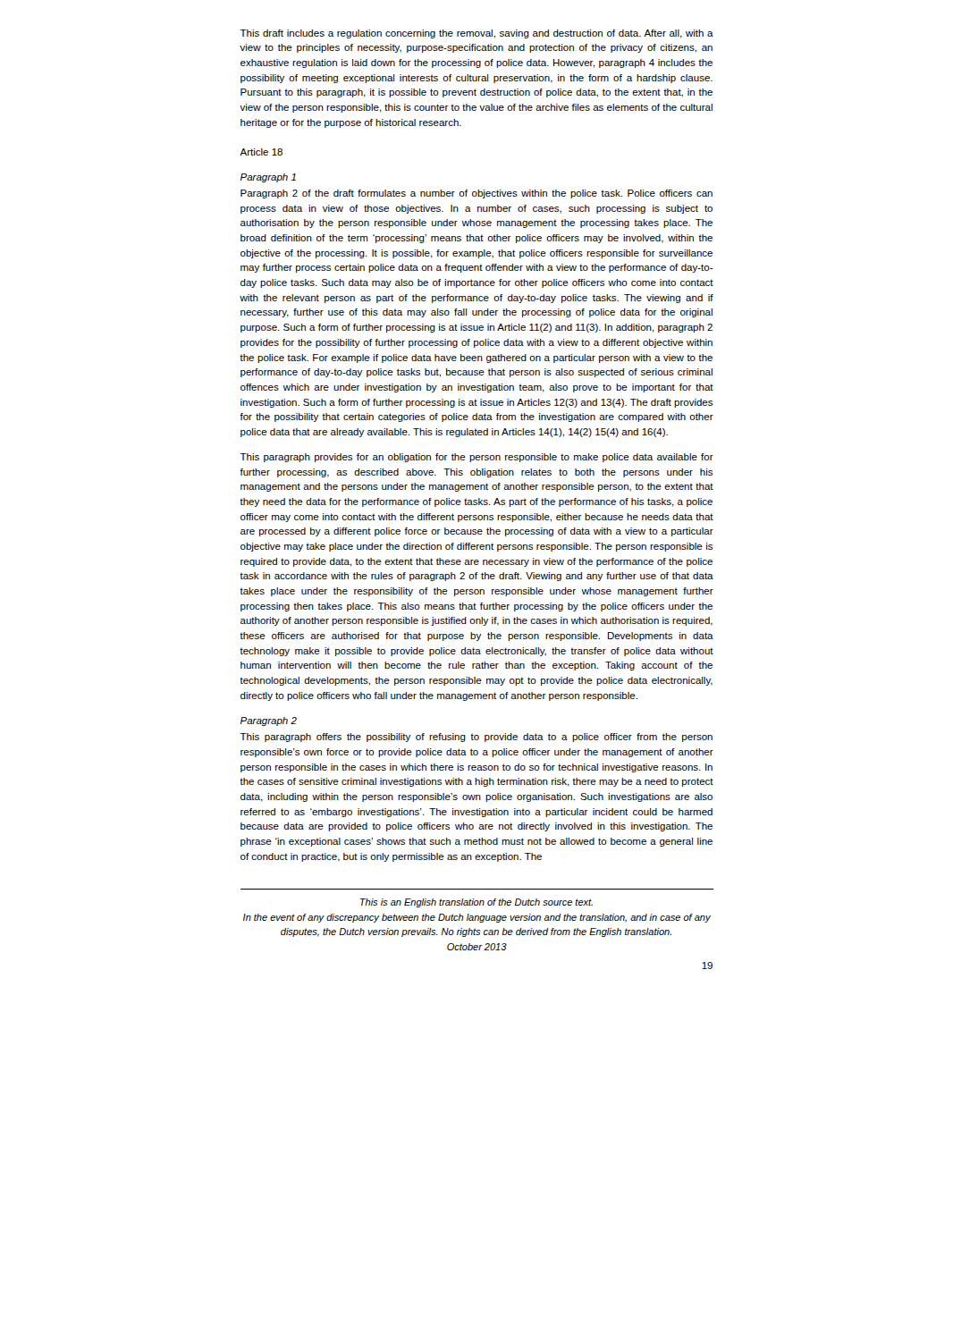This draft includes a regulation concerning the removal, saving and destruction of data. After all, with a view to the principles of necessity, purpose-specification and protection of the privacy of citizens, an exhaustive regulation is laid down for the processing of police data. However, paragraph 4 includes the possibility of meeting exceptional interests of cultural preservation, in the form of a hardship clause. Pursuant to this paragraph, it is possible to prevent destruction of police data, to the extent that, in the view of the person responsible, this is counter to the value of the archive files as elements of the cultural heritage or for the purpose of historical research.
Article 18
Paragraph 1
Paragraph 2 of the draft formulates a number of objectives within the police task. Police officers can process data in view of those objectives. In a number of cases, such processing is subject to authorisation by the person responsible under whose management the processing takes place. The broad definition of the term ‘processing’ means that other police officers may be involved, within the objective of the processing. It is possible, for example, that police officers responsible for surveillance may further process certain police data on a frequent offender with a view to the performance of day-to-day police tasks. Such data may also be of importance for other police officers who come into contact with the relevant person as part of the performance of day-to-day police tasks. The viewing and if necessary, further use of this data may also fall under the processing of police data for the original purpose. Such a form of further processing is at issue in Article 11(2) and 11(3). In addition, paragraph 2 provides for the possibility of further processing of police data with a view to a different objective within the police task. For example if police data have been gathered on a particular person with a view to the performance of day-to-day police tasks but, because that person is also suspected of serious criminal offences which are under investigation by an investigation team, also prove to be important for that investigation. Such a form of further processing is at issue in Articles 12(3) and 13(4). The draft provides for the possibility that certain categories of police data from the investigation are compared with other police data that are already available. This is regulated in Articles 14(1), 14(2) 15(4) and 16(4).
This paragraph provides for an obligation for the person responsible to make police data available for further processing, as described above. This obligation relates to both the persons under his management and the persons under the management of another responsible person, to the extent that they need the data for the performance of police tasks. As part of the performance of his tasks, a police officer may come into contact with the different persons responsible, either because he needs data that are processed by a different police force or because the processing of data with a view to a particular objective may take place under the direction of different persons responsible. The person responsible is required to provide data, to the extent that these are necessary in view of the performance of the police task in accordance with the rules of paragraph 2 of the draft. Viewing and any further use of that data takes place under the responsibility of the person responsible under whose management further processing then takes place. This also means that further processing by the police officers under the authority of another person responsible is justified only if, in the cases in which authorisation is required, these officers are authorised for that purpose by the person responsible. Developments in data technology make it possible to provide police data electronically, the transfer of police data without human intervention will then become the rule rather than the exception. Taking account of the technological developments, the person responsible may opt to provide the police data electronically, directly to police officers who fall under the management of another person responsible.
Paragraph 2
This paragraph offers the possibility of refusing to provide data to a police officer from the person responsible’s own force or to provide police data to a police officer under the management of another person responsible in the cases in which there is reason to do so for technical investigative reasons. In the cases of sensitive criminal investigations with a high termination risk, there may be a need to protect data, including within the person responsible’s own police organisation. Such investigations are also referred to as ‘embargo investigations’. The investigation into a particular incident could be harmed because data are provided to police officers who are not directly involved in this investigation. The phrase ‘in exceptional cases’ shows that such a method must not be allowed to become a general line of conduct in practice, but is only permissible as an exception. The
This is an English translation of the Dutch source text.
In the event of any discrepancy between the Dutch language version and the translation, and in case of any disputes, the Dutch version prevails. No rights can be derived from the English translation.
October 2013
19